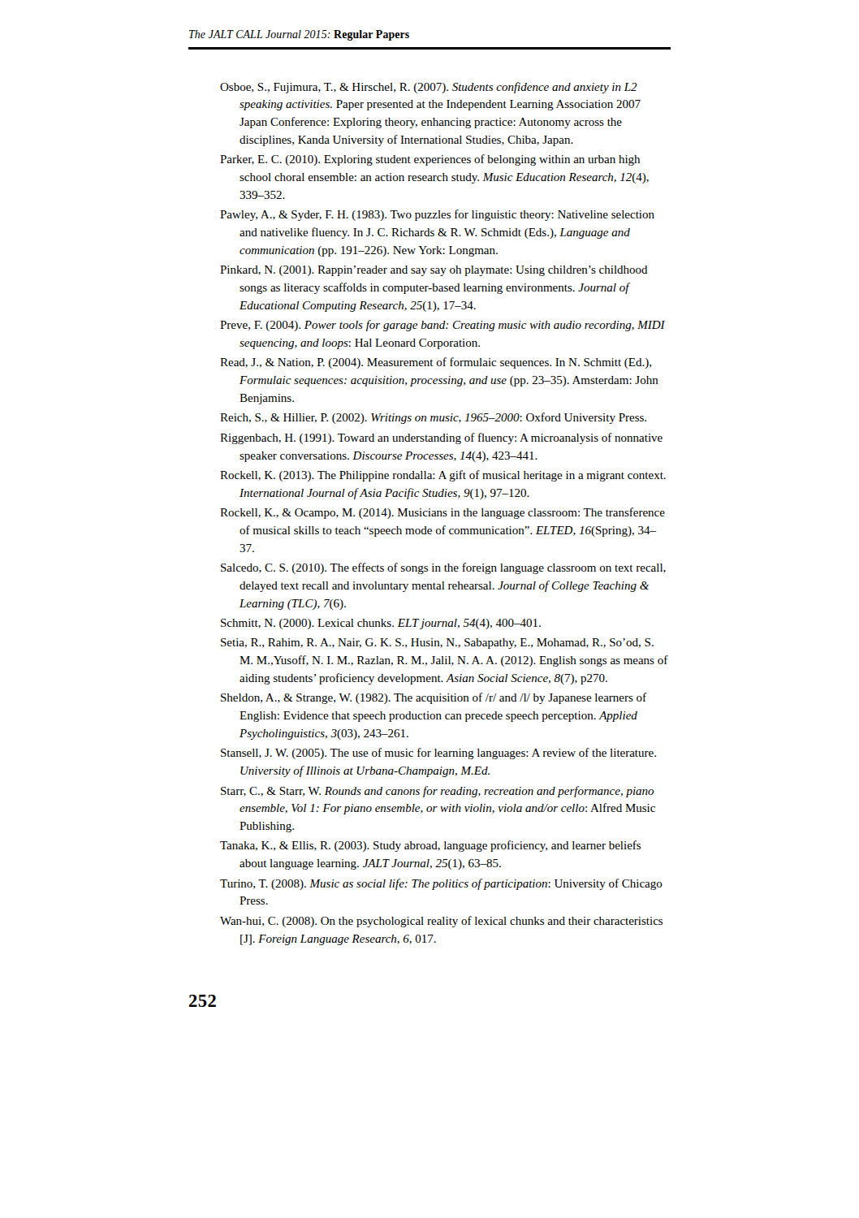The JALT CALL Journal 2015: Regular Papers
Osboe, S., Fujimura, T., & Hirschel, R. (2007). Students confidence and anxiety in L2 speaking activities. Paper presented at the Independent Learning Association 2007 Japan Conference: Exploring theory, enhancing practice: Autonomy across the disciplines, Kanda University of International Studies, Chiba, Japan.
Parker, E. C. (2010). Exploring student experiences of belonging within an urban high school choral ensemble: an action research study. Music Education Research, 12(4), 339–352.
Pawley, A., & Syder, F. H. (1983). Two puzzles for linguistic theory: Nativeline selection and nativelike fluency. In J. C. Richards & R. W. Schmidt (Eds.), Language and communication (pp. 191–226). New York: Longman.
Pinkard, N. (2001). Rappin’reader and say say oh playmate: Using children’s childhood songs as literacy scaffolds in computer-based learning environments. Journal of Educational Computing Research, 25(1), 17–34.
Preve, F. (2004). Power tools for garage band: Creating music with audio recording, MIDI sequencing, and loops: Hal Leonard Corporation.
Read, J., & Nation, P. (2004). Measurement of formulaic sequences. In N. Schmitt (Ed.), Formulaic sequences: acquisition, processing, and use (pp. 23–35). Amsterdam: John Benjamins.
Reich, S., & Hillier, P. (2002). Writings on music, 1965–2000: Oxford University Press.
Riggenbach, H. (1991). Toward an understanding of fluency: A microanalysis of nonnative speaker conversations. Discourse Processes, 14(4), 423–441.
Rockell, K. (2013). The Philippine rondalla: A gift of musical heritage in a migrant context. International Journal of Asia Pacific Studies, 9(1), 97–120.
Rockell, K., & Ocampo, M. (2014). Musicians in the language classroom: The transference of musical skills to teach “speech mode of communication”. ELTED, 16(Spring), 34–37.
Salcedo, C. S. (2010). The effects of songs in the foreign language classroom on text recall, delayed text recall and involuntary mental rehearsal. Journal of College Teaching & Learning (TLC), 7(6).
Schmitt, N. (2000). Lexical chunks. ELT journal, 54(4), 400–401.
Setia, R., Rahim, R. A., Nair, G. K. S., Husin, N., Sabapathy, E., Mohamad, R., So’od, S. M. M.,Yusoff, N. I. M., Razlan, R. M., Jalil, N. A. A. (2012). English songs as means of aiding students’ proficiency development. Asian Social Science, 8(7), p270.
Sheldon, A., & Strange, W. (1982). The acquisition of /r/ and /l/ by Japanese learners of English: Evidence that speech production can precede speech perception. Applied Psycholinguistics, 3(03), 243–261.
Stansell, J. W. (2005). The use of music for learning languages: A review of the literature. University of Illinois at Urbana-Champaign, M.Ed.
Starr, C., & Starr, W. Rounds and canons for reading, recreation and performance, piano ensemble, Vol 1: For piano ensemble, or with violin, viola and/or cello: Alfred Music Publishing.
Tanaka, K., & Ellis, R. (2003). Study abroad, language proficiency, and learner beliefs about language learning. JALT Journal, 25(1), 63–85.
Turino, T. (2008). Music as social life: The politics of participation: University of Chicago Press.
Wan-hui, C. (2008). On the psychological reality of lexical chunks and their characteristics [J]. Foreign Language Research, 6, 017.
252